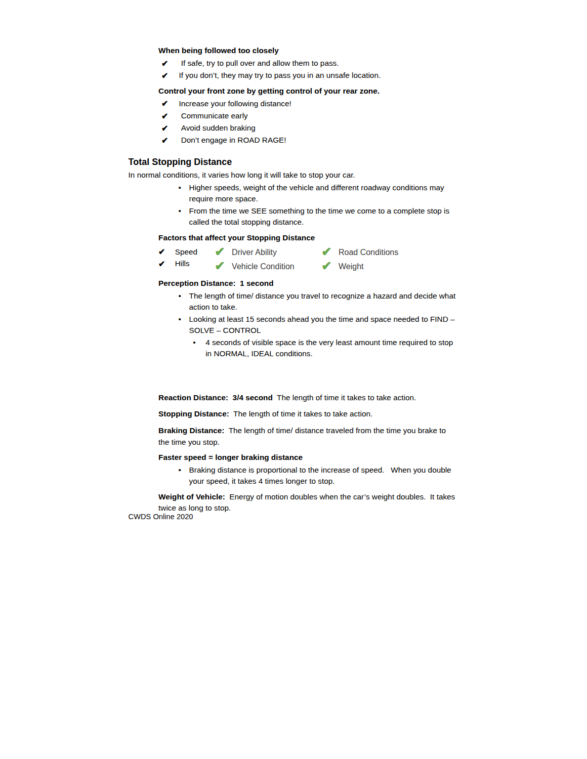When being followed too closely
If safe, try to pull over and allow them to pass.
If you don’t, they may try to pass you in an unsafe location.
Control your front zone by getting control of your rear zone.
Increase your following distance!
Communicate early
Avoid sudden braking
Don’t engage in ROAD RAGE!
Total Stopping Distance
In normal conditions, it varies how long it will take to stop your car.
Higher speeds, weight of the vehicle and different roadway conditions may require more space.
From the time we SEE something to the time we come to a complete stop is called the total stopping distance.
Factors that affect your Stopping Distance
Speed
Hills
✔Driver Ability
✔Road Conditions
✔Vehicle Condition
✔Weight
Perception Distance: 1 second
The length of time/ distance you travel to recognize a hazard and decide what action to take.
Looking at least 15 seconds ahead you the time and space needed to FIND – SOLVE – CONTROL
4 seconds of visible space is the very least amount time required to stop in NORMAL, IDEAL conditions.
Reaction Distance: 3/4 second The length of time it takes to take action.
Stopping Distance: The length of time it takes to take action.
Braking Distance: The length of time/ distance traveled from the time you brake to the time you stop.
Faster speed = longer braking distance
Braking distance is proportional to the increase of speed. When you double your speed, it takes 4 times longer to stop.
Weight of Vehicle: Energy of motion doubles when the car’s weight doubles. It takes twice as long to stop.
CWDS Online 2020